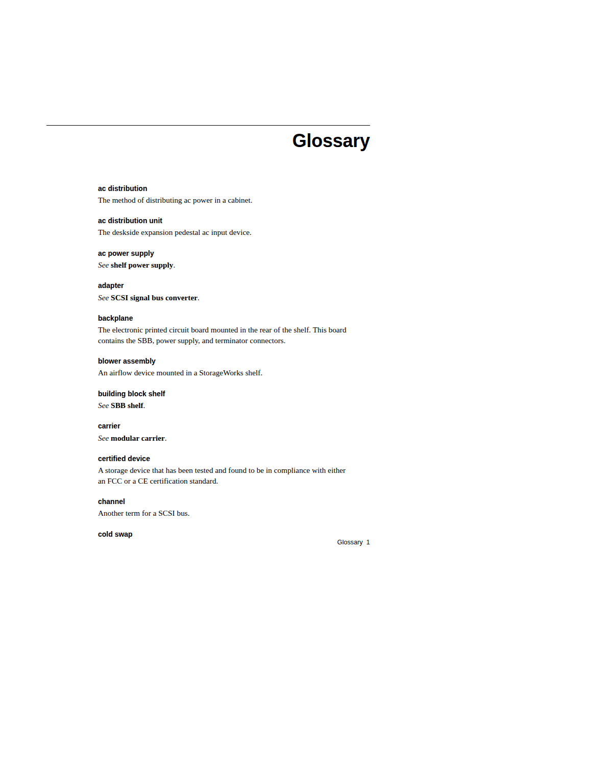Glossary
ac distribution
The method of distributing ac power in a cabinet.
ac distribution unit
The deskside expansion pedestal ac input device.
ac power supply
See shelf power supply.
adapter
See SCSI signal bus converter.
backplane
The electronic printed circuit board mounted in the rear of the shelf. This board contains the SBB, power supply, and terminator connectors.
blower assembly
An airflow device mounted in a StorageWorks shelf.
building block shelf
See SBB shelf.
carrier
See modular carrier.
certified device
A storage device that has been tested and found to be in compliance with either an FCC or a CE certification standard.
channel
Another term for a SCSI bus.
cold swap
Glossary 1